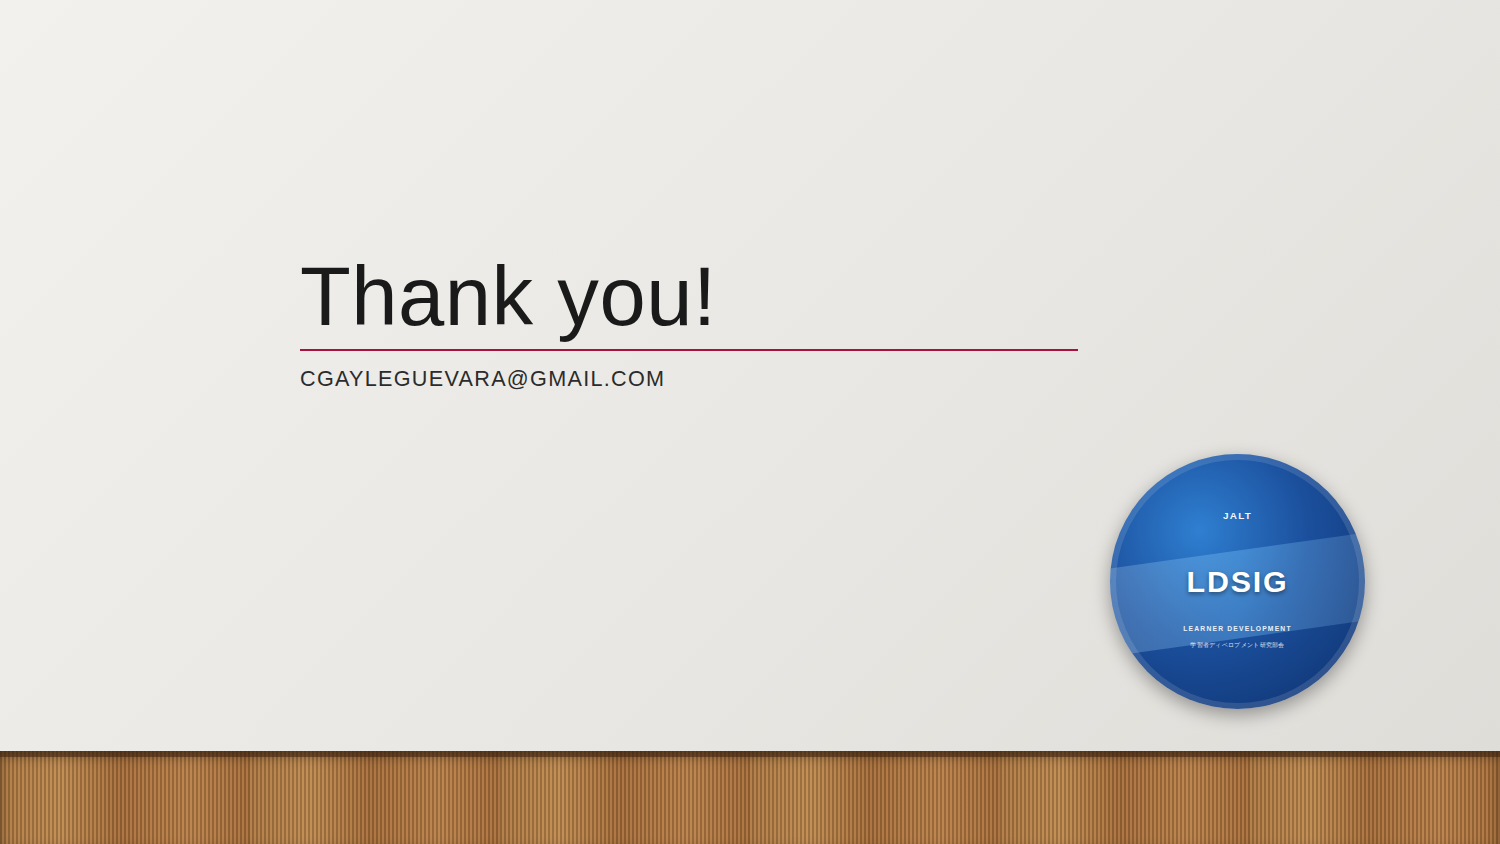Thank you!
cgayleguevara@gmail.com
JALT LDSIG LEARNER DEVELOPMENT 学習者ディベロプメント研究部会